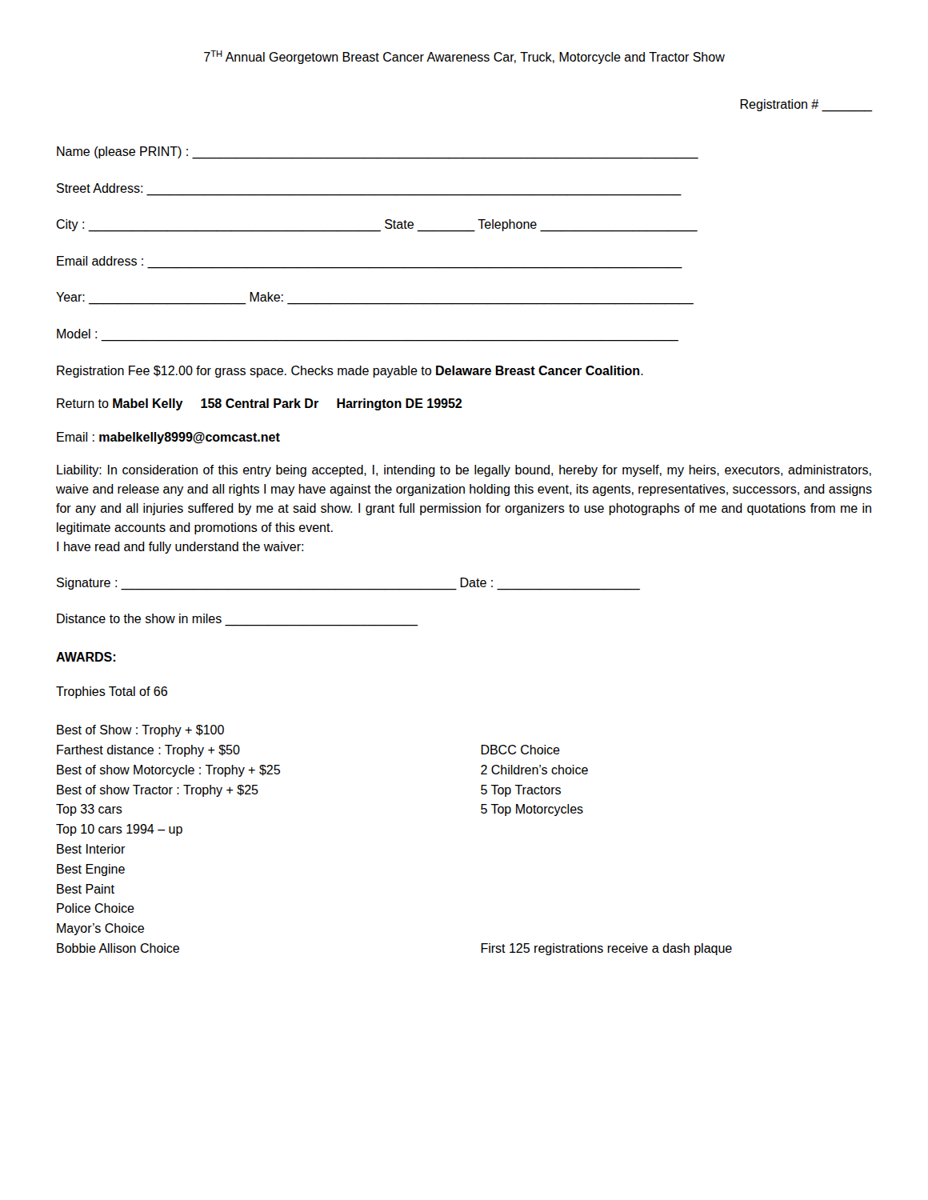7TH Annual Georgetown Breast Cancer Awareness Car, Truck, Motorcycle and Tractor Show
Registration # _______
Name (please PRINT) : _______________________________________________________________________
Street Address: ___________________________________________________________________________
City : _________________________________________ State ________ Telephone ______________________
Email address : ___________________________________________________________________________
Year: ______________________ Make: _________________________________________________________
Model : _________________________________________________________________________________
Registration Fee $12.00 for grass space. Checks made payable to Delaware Breast Cancer Coalition.
Return to Mabel Kelly 158 Central Park Dr Harrington DE 19952
Email : mabelkelly8999@comcast.net
Liability: In consideration of this entry being accepted, I, intending to be legally bound, hereby for myself, my heirs, executors, administrators, waive and release any and all rights I may have against the organization holding this event, its agents, representatives, successors, and assigns for any and all injuries suffered by me at said show. I grant full permission for organizers to use photographs of me and quotations from me in legitimate accounts and promotions of this event.
I have read and fully understand the waiver:
Signature : _______________________________________________ Date : ____________________
Distance to the show in miles ___________________________
AWARDS:
Trophies Total of 66
| Best of Show : Trophy + $100 | |
| Farthest distance : Trophy + $50 | DBCC Choice |
| Best of show Motorcycle : Trophy + $25 | 2 Children’s choice |
| Best of show Tractor : Trophy + $25 | 5 Top Tractors |
| Top 33 cars | 5 Top Motorcycles |
| Top 10 cars 1994 – up | |
| Best Interior | |
| Best Engine | |
| Best Paint | |
| Police Choice | |
| Mayor’s Choice | |
| Bobbie Allison Choice | First 125 registrations receive a dash plaque |